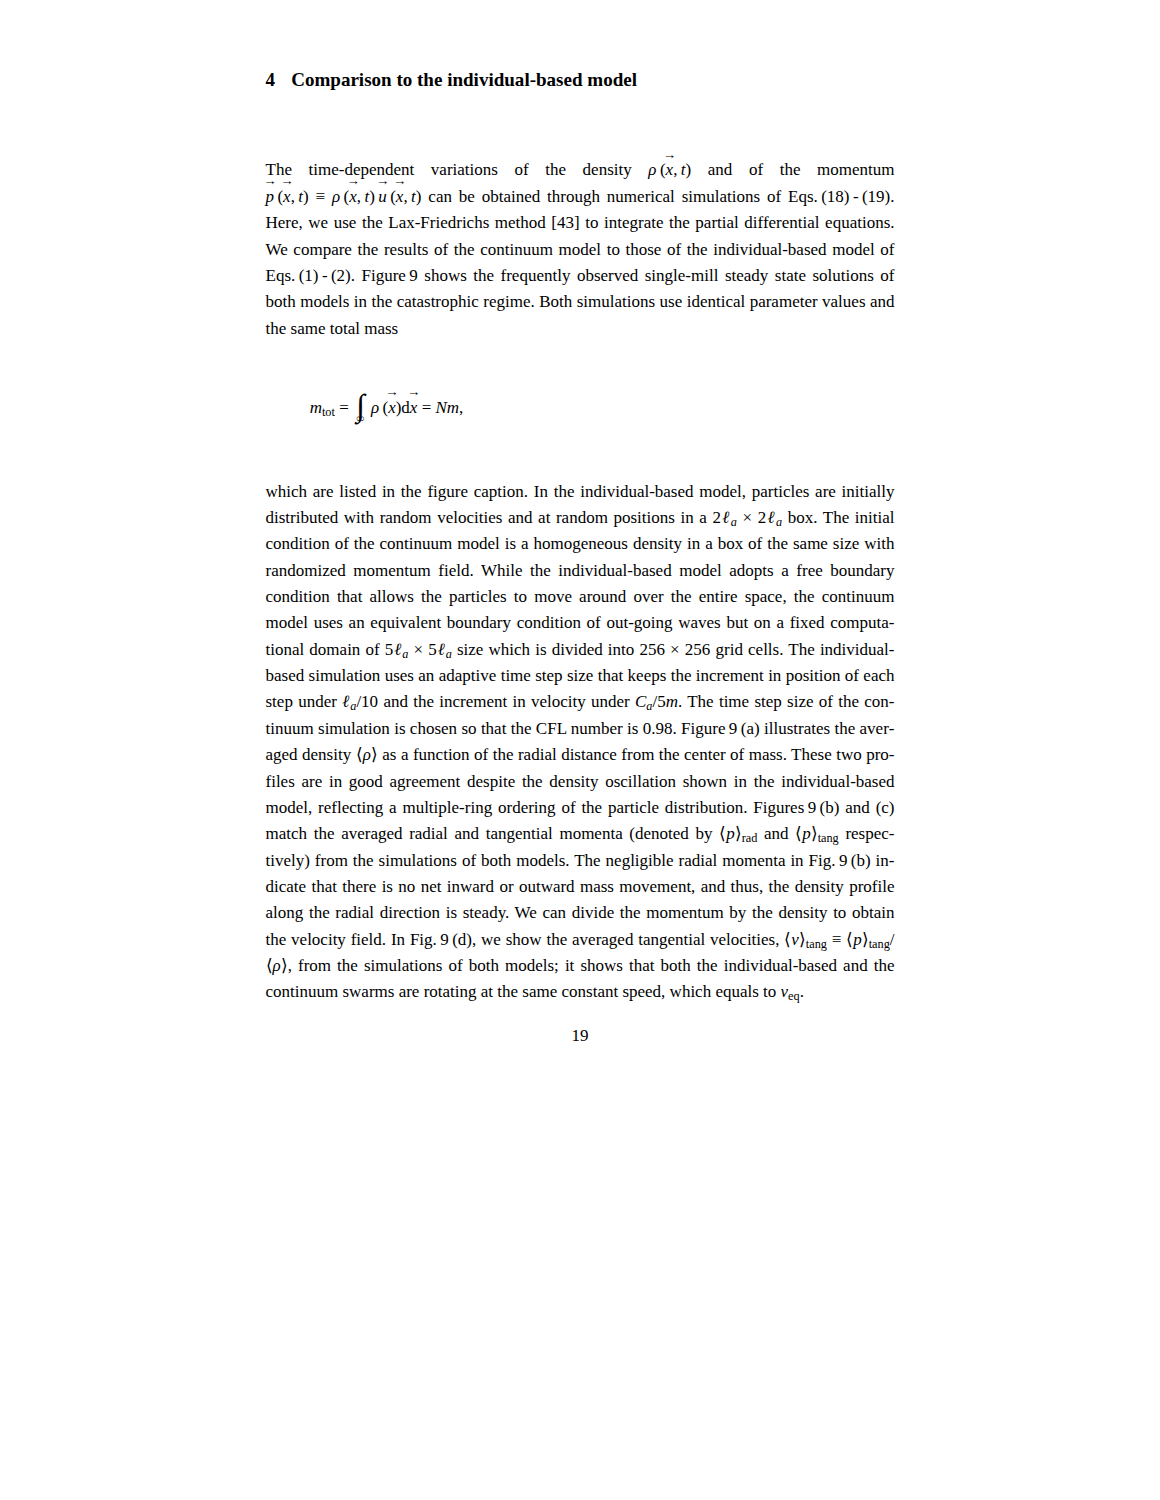4 Comparison to the individual-based model
The time-dependent variations of the density ρ (→x, t) and of the momentum →p (→x, t) ≡ ρ (→x, t) →u (→x, t) can be obtained through numerical simulations of Eqs. (18) - (19). Here, we use the Lax-Friedrichs method [43] to integrate the partial differential equations. We compare the results of the continuum model to those of the individual-based model of Eqs. (1) - (2). Figure 9 shows the frequently observed single-mill steady state solutions of both models in the catastrophic regime. Both simulations use identical parameter values and the same total mass
mtot = ∫∞ ρ (→x)d→x = Nm,
which are listed in the figure caption. In the individual-based model, particles are initially distributed with random velocities and at random positions in a 2ℓa × 2ℓa box. The initial condition of the continuum model is a homogeneous density in a box of the same size with randomized momentum field. While the individual-based model adopts a free boundary condition that allows the particles to move around over the entire space, the continuum model uses an equivalent boundary condition of out-going waves but on a fixed computational domain of 5ℓa × 5ℓa size which is divided into 256 × 256 grid cells. The individual-based simulation uses an adaptive time step size that keeps the increment in position of each step under ℓa/10 and the increment in velocity under Ca/5m. The time step size of the continuum simulation is chosen so that the CFL number is 0.98. Figure 9 (a) illustrates the averaged density ⟨ρ⟩ as a function of the radial distance from the center of mass. These two profiles are in good agreement despite the density oscillation shown in the individual-based model, reflecting a multiple-ring ordering of the particle distribution. Figures 9 (b) and (c) match the averaged radial and tangential momenta (denoted by ⟨p⟩rad and ⟨p⟩tang respectively) from the simulations of both models. The negligible radial momenta in Fig. 9 (b) indicate that there is no net inward or outward mass movement, and thus, the density profile along the radial direction is steady. We can divide the momentum by the density to obtain the velocity field. In Fig. 9 (d), we show the averaged tangential velocities, ⟨v⟩tang ≡ ⟨p⟩tang/⟨ρ⟩, from the simulations of both models; it shows that both the individual-based and the continuum swarms are rotating at the same constant speed, which equals to veq.
19